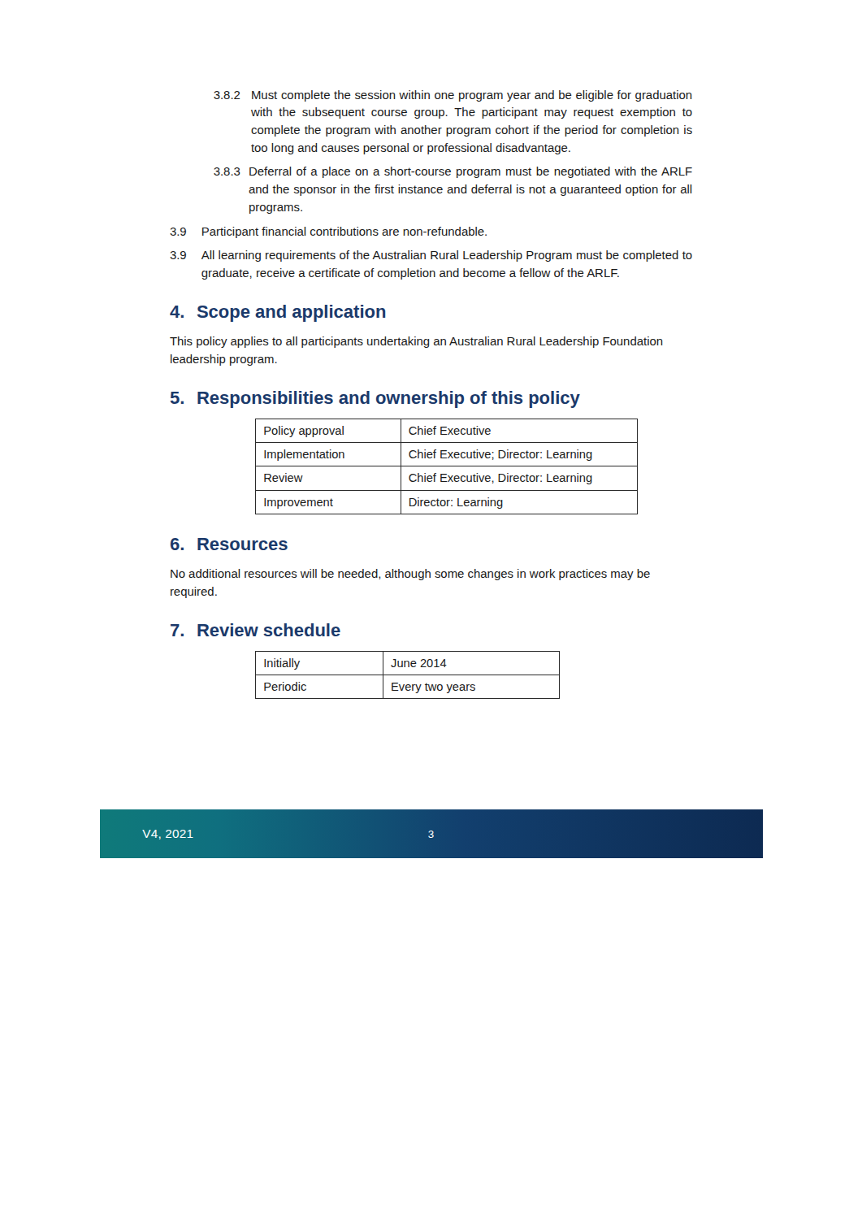3.8.2 Must complete the session within one program year and be eligible for graduation with the subsequent course group. The participant may request exemption to complete the program with another program cohort if the period for completion is too long and causes personal or professional disadvantage.
3.8.3 Deferral of a place on a short-course program must be negotiated with the ARLF and the sponsor in the first instance and deferral is not a guaranteed option for all programs.
3.9 Participant financial contributions are non-refundable.
3.9 All learning requirements of the Australian Rural Leadership Program must be completed to graduate, receive a certificate of completion and become a fellow of the ARLF.
4. Scope and application
This policy applies to all participants undertaking an Australian Rural Leadership Foundation leadership program.
5. Responsibilities and ownership of this policy
| Policy approval | Chief Executive |
| Implementation | Chief Executive; Director: Learning |
| Review | Chief Executive, Director: Learning |
| Improvement | Director: Learning |
6. Resources
No additional resources will be needed, although some changes in work practices may be required.
7. Review schedule
| Initially | June 2014 |
| Periodic | Every two years |
V4, 2021 3